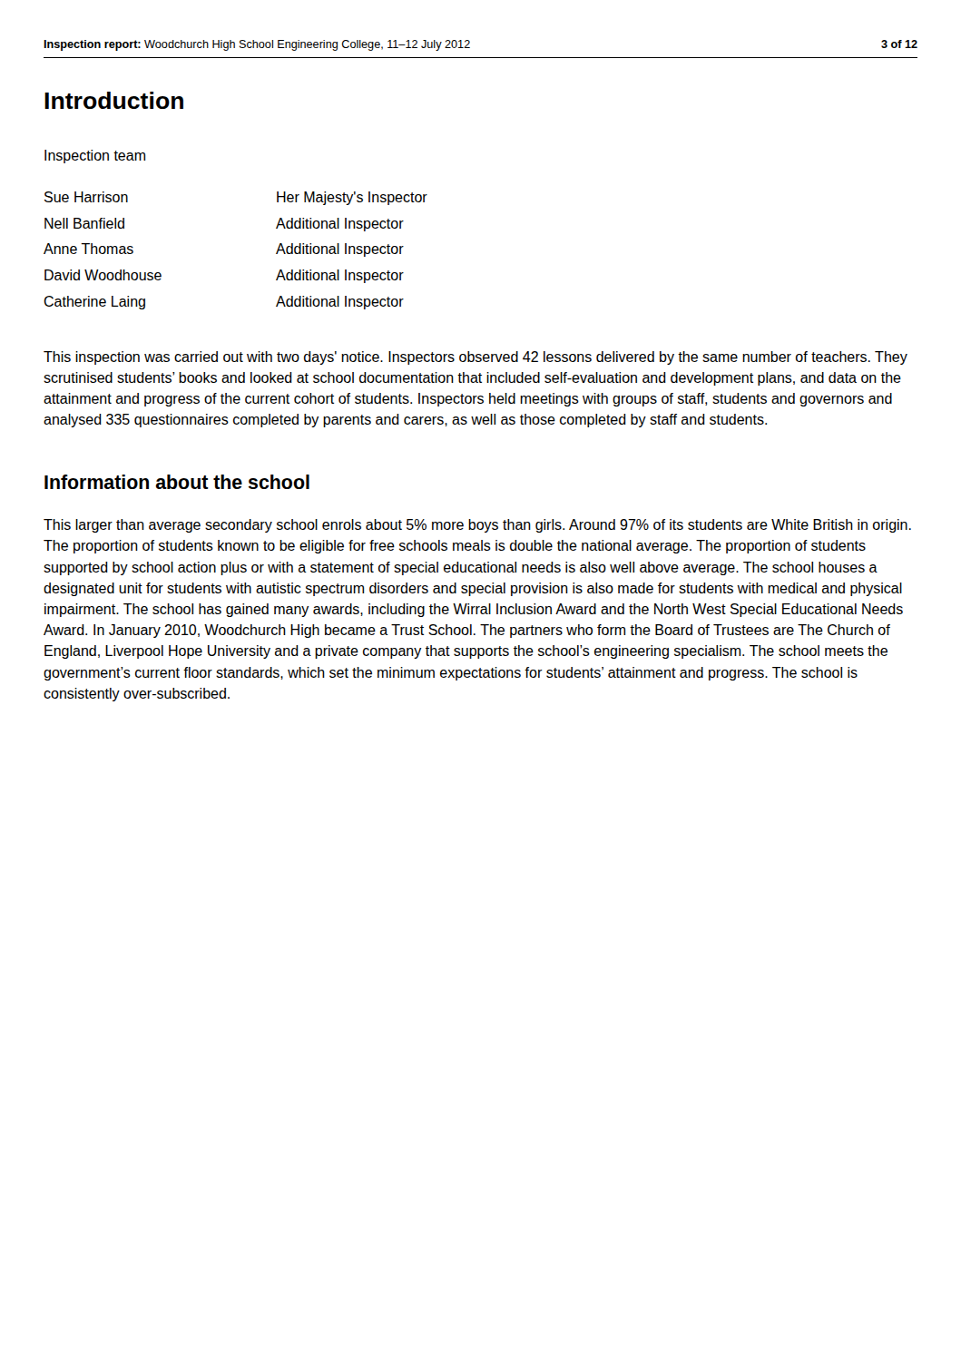Inspection report: Woodchurch High School Engineering College, 11–12 July 2012
3 of 12
Introduction
Inspection team
| Sue Harrison | Her Majesty's Inspector |
| Nell Banfield | Additional Inspector |
| Anne Thomas | Additional Inspector |
| David Woodhouse | Additional Inspector |
| Catherine Laing | Additional Inspector |
This inspection was carried out with two days' notice. Inspectors observed 42 lessons delivered by the same number of teachers. They scrutinised students’ books and looked at school documentation that included self-evaluation and development plans, and data on the attainment and progress of the current cohort of students. Inspectors held meetings with groups of staff, students and governors and analysed 335 questionnaires completed by parents and carers, as well as those completed by staff and students.
Information about the school
This larger than average secondary school enrols about 5% more boys than girls. Around 97% of its students are White British in origin. The proportion of students known to be eligible for free schools meals is double the national average. The proportion of students supported by school action plus or with a statement of special educational needs is also well above average. The school houses a designated unit for students with autistic spectrum disorders and special provision is also made for students with medical and physical impairment. The school has gained many awards, including the Wirral Inclusion Award and the North West Special Educational Needs Award. In January 2010, Woodchurch High became a Trust School. The partners who form the Board of Trustees are The Church of England, Liverpool Hope University and a private company that supports the school’s engineering specialism. The school meets the government’s current floor standards, which set the minimum expectations for students’ attainment and progress. The school is consistently over-subscribed.